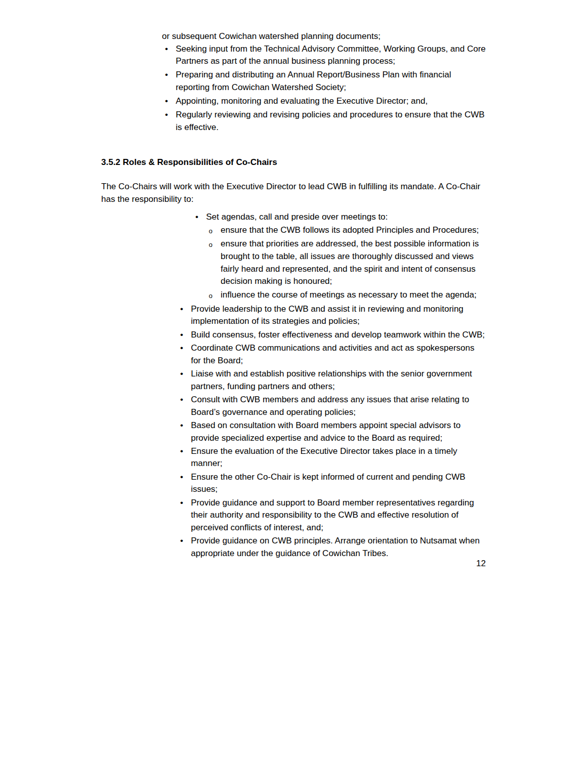or subsequent Cowichan watershed planning documents;
Seeking input from the Technical Advisory Committee, Working Groups, and Core Partners as part of the annual business planning process;
Preparing and distributing an Annual Report/Business Plan with financial reporting from Cowichan Watershed Society;
Appointing, monitoring and evaluating the Executive Director; and,
Regularly reviewing and revising policies and procedures to ensure that the CWB is effective.
3.5.2 Roles & Responsibilities of Co-Chairs
The Co-Chairs will work with the Executive Director to lead CWB in fulfilling its mandate. A Co-Chair has the responsibility to:
Set agendas, call and preside over meetings to:
ensure that the CWB follows its adopted Principles and Procedures;
ensure that priorities are addressed, the best possible information is brought to the table, all issues are thoroughly discussed and views fairly heard and represented, and the spirit and intent of consensus decision making is honoured;
influence the course of meetings as necessary to meet the agenda;
Provide leadership to the CWB and assist it in reviewing and monitoring implementation of its strategies and policies;
Build consensus, foster effectiveness and develop teamwork within the CWB;
Coordinate CWB communications and activities and act as spokespersons for the Board;
Liaise with and establish positive relationships with the senior government partners, funding partners and others;
Consult with CWB members and address any issues that arise relating to Board’s governance and operating policies;
Based on consultation with Board members appoint special advisors to provide specialized expertise and advice to the Board as required;
Ensure the evaluation of the Executive Director takes place in a timely manner;
Ensure the other Co-Chair is kept informed of current and pending CWB issues;
Provide guidance and support to Board member representatives regarding their authority and responsibility to the CWB and effective resolution of perceived conflicts of interest, and;
Provide guidance on CWB principles. Arrange orientation to Nutsamat when appropriate under the guidance of Cowichan Tribes.
12